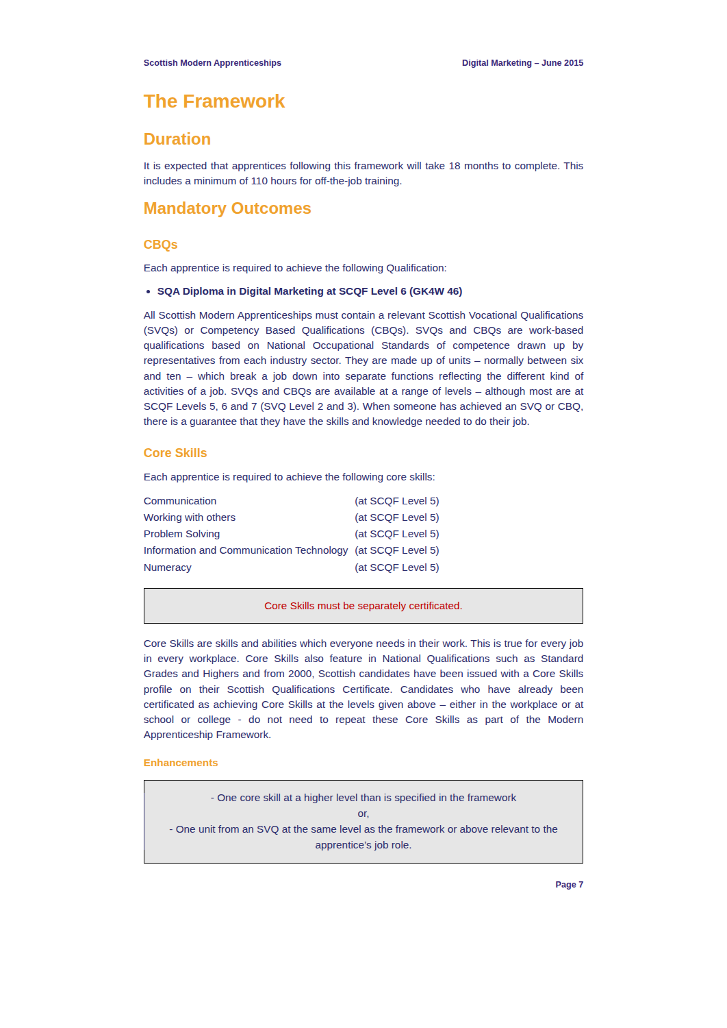Scottish Modern Apprenticeships
Digital Marketing – June 2015
The Framework
Duration
It is expected that apprentices following this framework will take 18 months to complete. This includes a minimum of 110 hours for off-the-job training.
Mandatory Outcomes
CBQs
Each apprentice is required to achieve the following Qualification:
SQA Diploma in Digital Marketing at SCQF Level 6 (GK4W 46)
All Scottish Modern Apprenticeships must contain a relevant Scottish Vocational Qualifications (SVQs) or Competency Based Qualifications (CBQs). SVQs and CBQs are work-based qualifications based on National Occupational Standards of competence drawn up by representatives from each industry sector. They are made up of units – normally between six and ten – which break a job down into separate functions reflecting the different kind of activities of a job. SVQs and CBQs are available at a range of levels – although most are at SCQF Levels 5, 6 and 7 (SVQ Level 2 and 3). When someone has achieved an SVQ or CBQ, there is a guarantee that they have the skills and knowledge needed to do their job.
Core Skills
Each apprentice is required to achieve the following core skills:
| Communication | (at SCQF Level 5) |
| Working with others | (at SCQF Level 5) |
| Problem Solving | (at SCQF Level 5) |
| Information and Communication Technology | (at SCQF Level 5) |
| Numeracy | (at SCQF Level 5) |
Core Skills must be separately certificated.
Core Skills are skills and abilities which everyone needs in their work. This is true for every job in every workplace. Core Skills also feature in National Qualifications such as Standard Grades and Highers and from 2000, Scottish candidates have been issued with a Core Skills profile on their Scottish Qualifications Certificate. Candidates who have already been certificated as achieving Core Skills at the levels given above – either in the workplace or at school or college - do not need to repeat these Core Skills as part of the Modern Apprenticeship Framework.
Enhancements
- One core skill at a higher level than is specified in the framework
or,
- One unit from an SVQ at the same level as the framework or above relevant to the apprentice’s job role.
Page 7